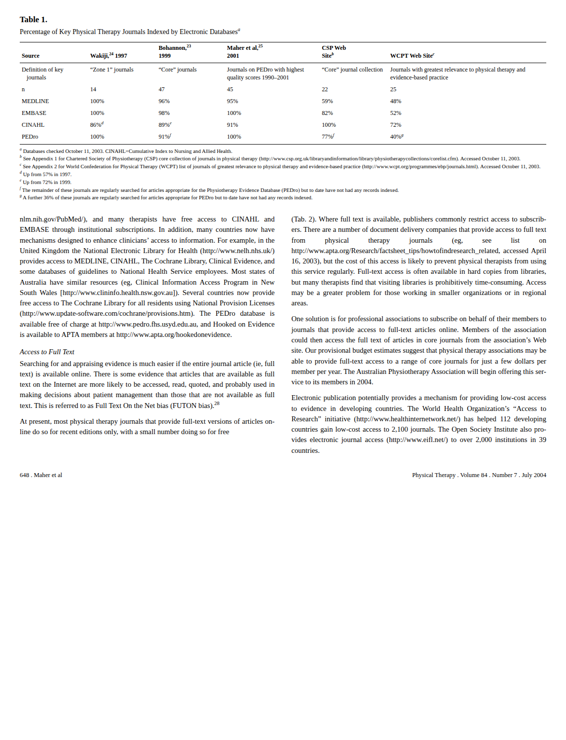Table 1. Percentage of Key Physical Therapy Journals Indexed by Electronic Databasesa
| Source | Wakiji, 24 1997 | Bohannon, 23 1999 | Maher et al, 25 2001 | CSP Web Site b | WCPT Web Site c |
| --- | --- | --- | --- | --- | --- |
| Definition of key journals | “Zone 1” journals | “Core” journals | Journals on PEDro with highest quality scores 1990–2001 | “Core” journal collection | Journals with greatest relevance to physical therapy and evidence-based practice |
| n | 14 | 47 | 45 | 22 | 25 |
| MEDLINE | 100% | 96% | 95% | 59% | 48% |
| EMBASE | 100% | 98% | 100% | 82% | 52% |
| CINAHL | 86% d | 89% e | 91% | 100% | 72% |
| PEDro | 100% | 91% f | 100% | 77% f | 40% g |
a Databases checked October 11, 2003. CINAHL=Cumulative Index to Nursing and Allied Health.
b See Appendix 1 for Chartered Society of Physiotherapy (CSP) core collection of journals in physical therapy (http://www.csp.org.uk/libraryandinformation/library/physiotherapycollections/corelist.cfm). Accessed October 11, 2003.
c See Appendix 2 for World Confederation for Physical Therapy (WCPT) list of journals of greatest relevance to physical therapy and evidence-based practice (http://www.wcpt.org/programmes/ebp/journals.html). Accessed October 11, 2003.
d Up from 57% in 1997.
e Up from 72% in 1999.
f The remainder of these journals are regularly searched for articles appropriate for the Physiotherapy Evidence Database (PEDro) but to date have not had any records indexed.
g A further 36% of these journals are regularly searched for articles appropriate for PEDro but to date have not had any records indexed.
nlm.nih.gov/PubMed/), and many therapists have free access to CINAHL and EMBASE through institutional subscriptions. In addition, many countries now have mechanisms designed to enhance clinicians’ access to information. For example, in the United Kingdom the National Electronic Library for Health (http://www.nelh.nhs.uk/) provides access to MEDLINE, CINAHL, The Cochrane Library, Clinical Evidence, and some databases of guidelines to National Health Service employees. Most states of Australia have similar resources (eg, Clinical Information Access Program in New South Wales [http://www.clininfo.health.nsw.gov.au]). Several countries now provide free access to The Cochrane Library for all residents using National Provision Licenses (http://www.update-software.com/cochrane/provisions.htm). The PEDro database is available free of charge at http://www.pedro.fhs.usyd.edu.au, and Hooked on Evidence is available to APTA members at http://www.apta.org/hookedonevidence.
Access to Full Text
Searching for and appraising evidence is much easier if the entire journal article (ie, full text) is available online. There is some evidence that articles that are available as full text on the Internet are more likely to be accessed, read, quoted, and probably used in making decisions about patient management than those that are not available as full text. This is referred to as Full Text On the Net bias (FUTON bias).28
At present, most physical therapy journals that provide full-text versions of articles online do so for recent editions only, with a small number doing so for free
(Tab. 2). Where full text is available, publishers commonly restrict access to subscribers. There are a number of document delivery companies that provide access to full text from physical therapy journals (eg, see list on http://www.apta.org/Research/factsheet_tips/howtofindresearch_related, accessed April 16, 2003), but the cost of this access is likely to prevent physical therapists from using this service regularly. Full-text access is often available in hard copies from libraries, but many therapists find that visiting libraries is prohibitively time-consuming. Access may be a greater problem for those working in smaller organizations or in regional areas.
One solution is for professional associations to subscribe on behalf of their members to journals that provide access to full-text articles online. Members of the association could then access the full text of articles in core journals from the association’s Web site. Our provisional budget estimates suggest that physical therapy associations may be able to provide full-text access to a range of core journals for just a few dollars per member per year. The Australian Physiotherapy Association will begin offering this service to its members in 2004.
Electronic publication potentially provides a mechanism for providing low-cost access to evidence in developing countries. The World Health Organization’s “Access to Research” initiative (http://www.healthinternetwork.net/) has helped 112 developing countries gain low-cost access to 2,100 journals. The Open Society Institute also provides electronic journal access (http://www.eifl.net/) to over 2,000 institutions in 39 countries.
648 . Maher et al
Physical Therapy . Volume 84 . Number 7 . July 2004